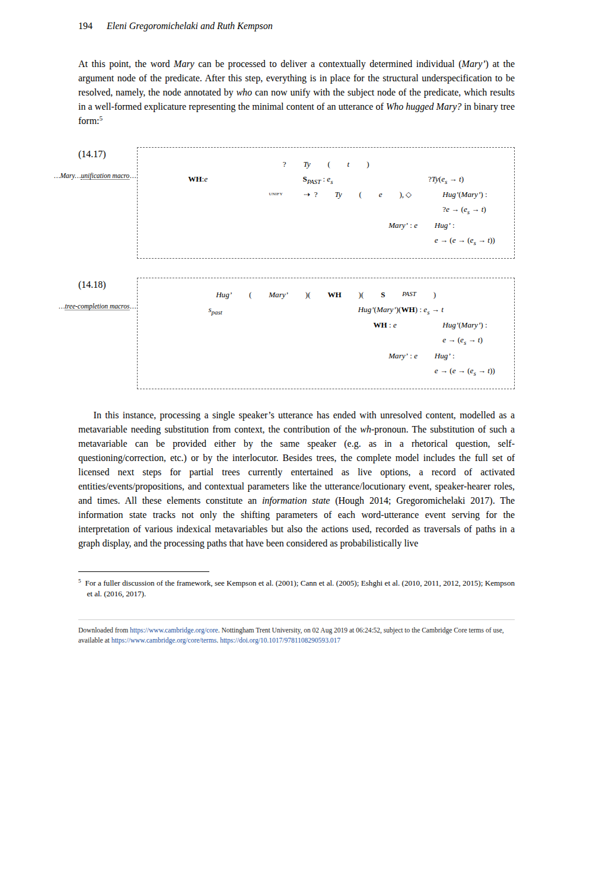194 Eleni Gregoromichelaki and Ruth Kempson
At this point, the word Mary can be processed to deliver a contextually determined individual (Mary’) at the argument node of the predicate. After this step, everything is in place for the structural underspecification to be resolved, namely, the node annotated by who can now unify with the subject node of the predicate, which results in a well-formed explicature representing the minimal content of an utterance of Who hugged Mary? in binary tree form:5
(14.17)
…Mary…unification macro…
?Ty(t)
WH:e SPAST : es ?Ty(es → t)
unify ⇢ ?Ty(e), ◇ Hug’(Mary’) :
?e → (es → t)
Mary’ : e Hug’ :
e → (e → (es → t))
(14.18)
…tree-completion macros…
Hug’(Mary’)(WH)(SPAST)
spast Hug’(Mary’)(WH) : es → t
WH : e Hug’(Mary’) :
e → (es → t)
Mary’ : e Hug’ :
e → (e → (es → t))
In this instance, processing a single speaker’s utterance has ended with unresolved content, modelled as a metavariable needing substitution from context, the contribution of the wh-pronoun. The substitution of such a metavariable can be provided either by the same speaker (e.g. as in a rhetorical question, self-questioning/correction, etc.) or by the interlocutor. Besides trees, the complete model includes the full set of licensed next steps for partial trees currently entertained as live options, a record of activated entities/events/propositions, and contextual parameters like the utterance/locutionary event, speaker-hearer roles, and times. All these elements constitute an information state (Hough 2014; Gregoromichelaki 2017). The information state tracks not only the shifting parameters of each word-utterance event serving for the interpretation of various indexical metavariables but also the actions used, recorded as traversals of paths in a graph display, and the processing paths that have been considered as probabilistically live
5 For a fuller discussion of the framework, see Kempson et al. (2001); Cann et al. (2005); Eshghi et al. (2010, 2011, 2012, 2015); Kempson et al. (2016, 2017).
Downloaded from https://www.cambridge.org/core. Nottingham Trent University, on 02 Aug 2019 at 06:24:52, subject to the Cambridge Core terms of use, available at https://www.cambridge.org/core/terms. https://doi.org/10.1017/9781108290593.017